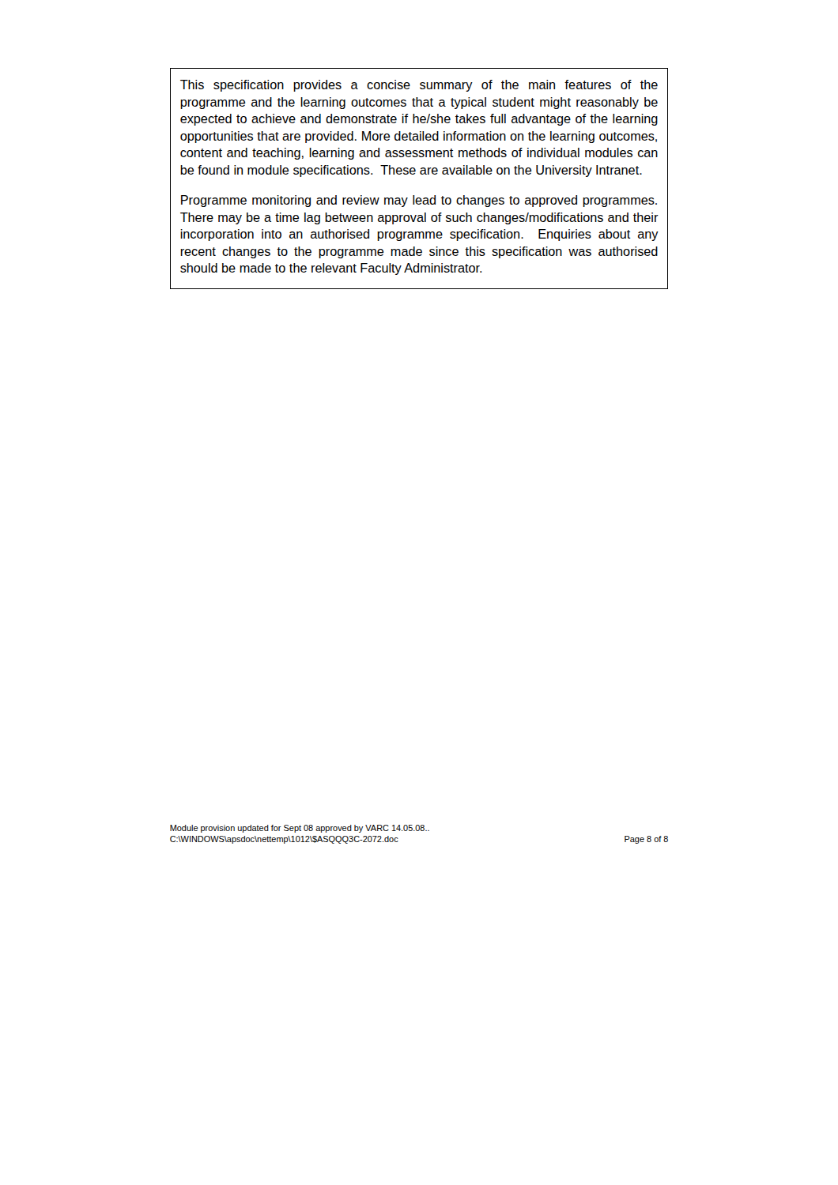This specification provides a concise summary of the main features of the programme and the learning outcomes that a typical student might reasonably be expected to achieve and demonstrate if he/she takes full advantage of the learning opportunities that are provided. More detailed information on the learning outcomes, content and teaching, learning and assessment methods of individual modules can be found in module specifications. These are available on the University Intranet.
Programme monitoring and review may lead to changes to approved programmes. There may be a time lag between approval of such changes/modifications and their incorporation into an authorised programme specification. Enquiries about any recent changes to the programme made since this specification was authorised should be made to the relevant Faculty Administrator.
Module provision updated for Sept 08 approved by VARC 14.05.08..
C:\WINDOWS\apsdoc\nettemp\1012\$ASQQQ3C-2072.doc Page 8 of 8